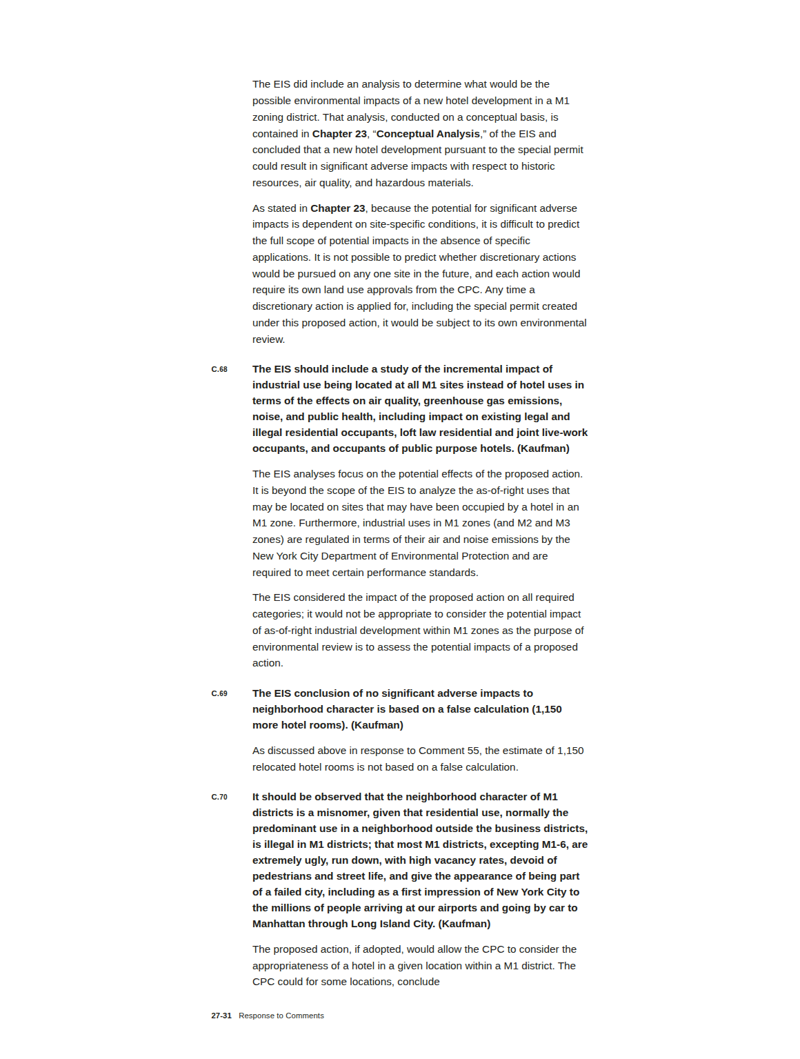The EIS did include an analysis to determine what would be the possible environmental impacts of a new hotel development in a M1 zoning district. That analysis, conducted on a conceptual basis, is contained in Chapter 23, “Conceptual Analysis,” of the EIS and concluded that a new hotel development pursuant to the special permit could result in significant adverse impacts with respect to historic resources, air quality, and hazardous materials.
As stated in Chapter 23, because the potential for significant adverse impacts is dependent on site-specific conditions, it is difficult to predict the full scope of potential impacts in the absence of specific applications. It is not possible to predict whether discretionary actions would be pursued on any one site in the future, and each action would require its own land use approvals from the CPC. Any time a discretionary action is applied for, including the special permit created under this proposed action, it would be subject to its own environmental review.
C.68
The EIS should include a study of the incremental impact of industrial use being located at all M1 sites instead of hotel uses in terms of the effects on air quality, greenhouse gas emissions, noise, and public health, including impact on existing legal and illegal residential occupants, loft law residential and joint live-work occupants, and occupants of public purpose hotels. (Kaufman)
The EIS analyses focus on the potential effects of the proposed action. It is beyond the scope of the EIS to analyze the as-of-right uses that may be located on sites that may have been occupied by a hotel in an M1 zone. Furthermore, industrial uses in M1 zones (and M2 and M3 zones) are regulated in terms of their air and noise emissions by the New York City Department of Environmental Protection and are required to meet certain performance standards.
The EIS considered the impact of the proposed action on all required categories; it would not be appropriate to consider the potential impact of as-of-right industrial development within M1 zones as the purpose of environmental review is to assess the potential impacts of a proposed action.
C.69
The EIS conclusion of no significant adverse impacts to neighborhood character is based on a false calculation (1,150 more hotel rooms). (Kaufman)
As discussed above in response to Comment 55, the estimate of 1,150 relocated hotel rooms is not based on a false calculation.
C.70
It should be observed that the neighborhood character of M1 districts is a misnomer, given that residential use, normally the predominant use in a neighborhood outside the business districts, is illegal in M1 districts; that most M1 districts, excepting M1-6, are extremely ugly, run down, with high vacancy rates, devoid of pedestrians and street life, and give the appearance of being part of a failed city, including as a first impression of New York City to the millions of people arriving at our airports and going by car to Manhattan through Long Island City. (Kaufman)
The proposed action, if adopted, would allow the CPC to consider the appropriateness of a hotel in a given location within a M1 district. The CPC could for some locations, conclude
27-31 Response to Comments